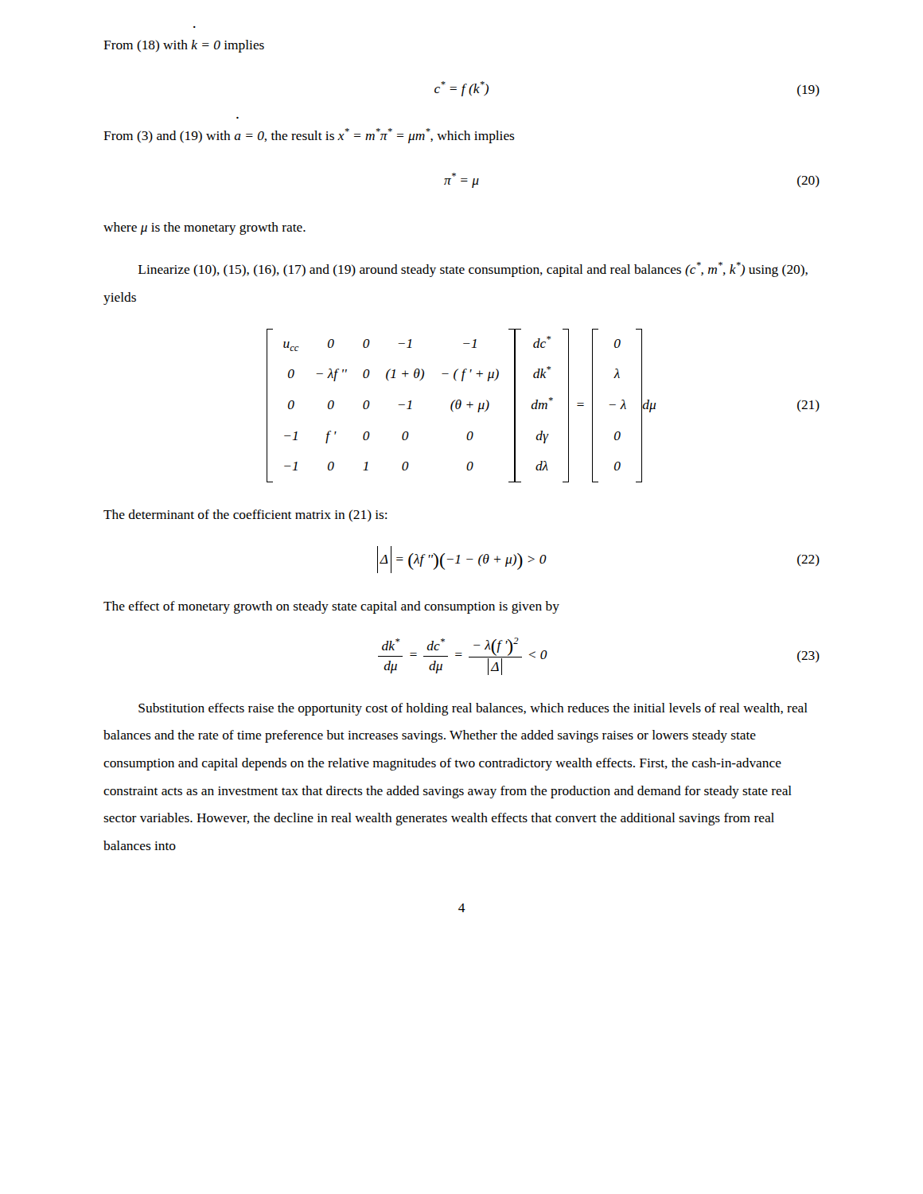From (18) with k = 0 implies
c* = f (k*)
(19)
From (3) and (19) with a = 0, the result is x* = m*π* = μm*, which implies
π* = μ
(20)
where μ is the monetary growth rate.
Linearize (10), (15), (16), (17) and (19) around steady state consumption, capital and real balances (c*, m*, k*) using (20), yields
| u cc | 0 | 0 | −1 | −1 |
| 0 | − λf '' | 0 | (1 + θ) | − ( f ' + μ) |
| 0 | 0 | 0 | −1 | (θ + μ) |
| −1 | f ' | 0 | 0 | 0 |
| −1 | 0 | 1 | 0 | 0 |
| dc * |
| dk * |
| dm * |
| dγ |
| dλ |
=
| 0 |
| λ |
| − λ |
| 0 |
| 0 |
dμ
(21)
The determinant of the coefficient matrix in (21) is:
Δ = (λf '')(−1 − (θ + μ)) > 0
(22)
The effect of monetary growth on steady state capital and consumption is given by
dk*dμ = dc*dμ = − λ(f ')2 Δ < 0
(23)
Substitution effects raise the opportunity cost of holding real balances, which reduces the initial levels of real wealth, real balances and the rate of time preference but increases savings. Whether the added savings raises or lowers steady state consumption and capital depends on the relative magnitudes of two contradictory wealth effects. First, the cash-in-advance constraint acts as an investment tax that directs the added savings away from the production and demand for steady state real sector variables. However, the decline in real wealth generates wealth effects that convert the additional savings from real balances into
4